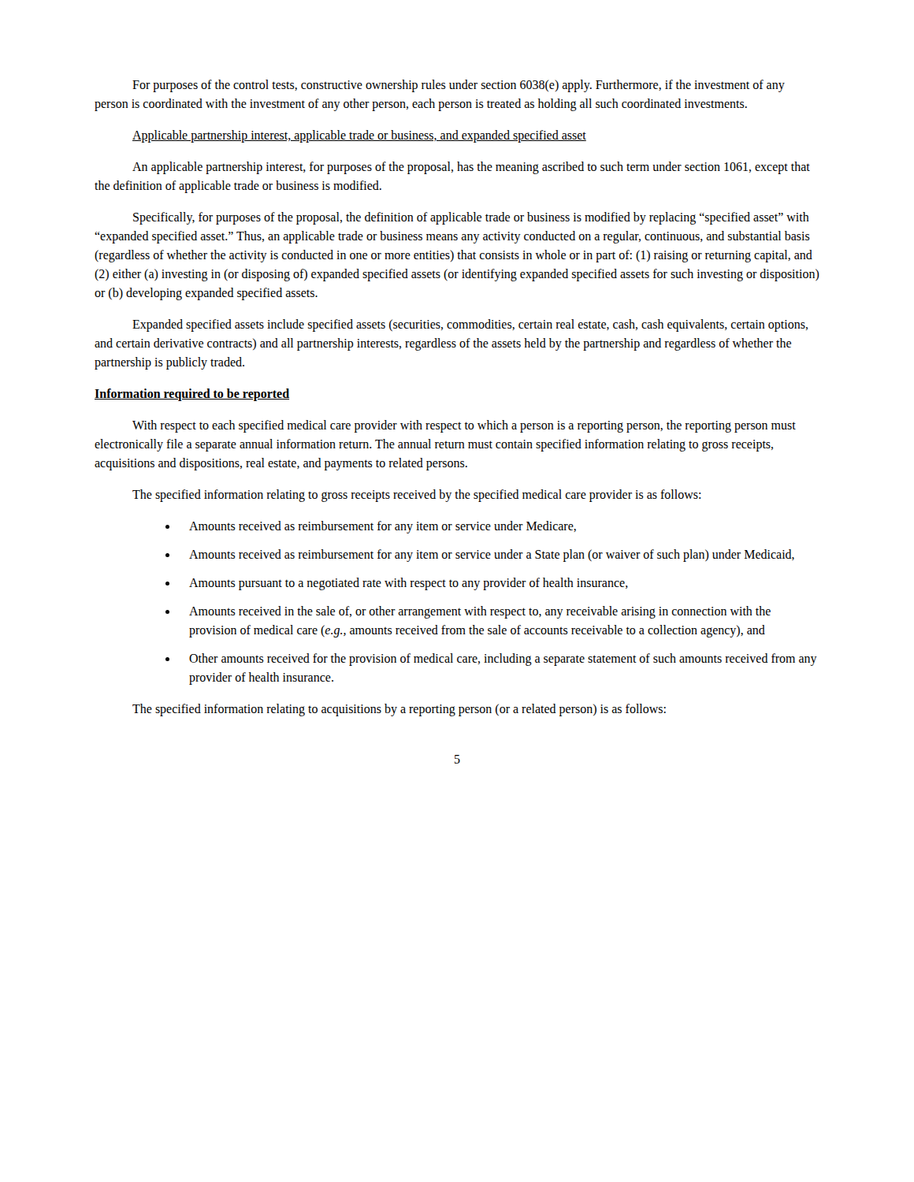For purposes of the control tests, constructive ownership rules under section 6038(e) apply. Furthermore, if the investment of any person is coordinated with the investment of any other person, each person is treated as holding all such coordinated investments.
Applicable partnership interest, applicable trade or business, and expanded specified asset
An applicable partnership interest, for purposes of the proposal, has the meaning ascribed to such term under section 1061, except that the definition of applicable trade or business is modified.
Specifically, for purposes of the proposal, the definition of applicable trade or business is modified by replacing “specified asset” with “expanded specified asset.” Thus, an applicable trade or business means any activity conducted on a regular, continuous, and substantial basis (regardless of whether the activity is conducted in one or more entities) that consists in whole or in part of: (1) raising or returning capital, and (2) either (a) investing in (or disposing of) expanded specified assets (or identifying expanded specified assets for such investing or disposition) or (b) developing expanded specified assets.
Expanded specified assets include specified assets (securities, commodities, certain real estate, cash, cash equivalents, certain options, and certain derivative contracts) and all partnership interests, regardless of the assets held by the partnership and regardless of whether the partnership is publicly traded.
Information required to be reported
With respect to each specified medical care provider with respect to which a person is a reporting person, the reporting person must electronically file a separate annual information return. The annual return must contain specified information relating to gross receipts, acquisitions and dispositions, real estate, and payments to related persons.
The specified information relating to gross receipts received by the specified medical care provider is as follows:
Amounts received as reimbursement for any item or service under Medicare,
Amounts received as reimbursement for any item or service under a State plan (or waiver of such plan) under Medicaid,
Amounts pursuant to a negotiated rate with respect to any provider of health insurance,
Amounts received in the sale of, or other arrangement with respect to, any receivable arising in connection with the provision of medical care (e.g., amounts received from the sale of accounts receivable to a collection agency), and
Other amounts received for the provision of medical care, including a separate statement of such amounts received from any provider of health insurance.
The specified information relating to acquisitions by a reporting person (or a related person) is as follows:
5